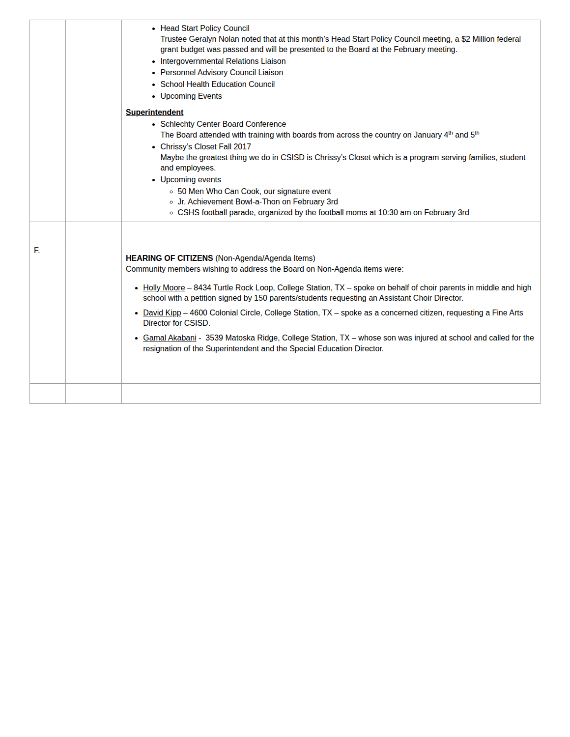| | | Head Start Policy Council Trustee Geralyn Nolan noted that at this month’s Head Start Policy Council meeting, a $2 Million federal grant budget was passed and will be presented to the Board at the February meeting. Intergovernmental Relations Liaison Personnel Advisory Council Liaison School Health Education Council Upcoming Events Superintendent Schlechty Center Board Conference The Board attended with training with boards from across the country on January 4 th and 5 th Chrissy’s Closet Fall 2017 Maybe the greatest thing we do in CSISD is Chrissy’s Closet which is a program serving families, student and employees. Upcoming events 50 Men Who Can Cook, our signature event Jr. Achievement Bowl-a-Thon on February 3rd CSHS football parade, organized by the football moms at 10:30 am on February 3rd |
| F. | | HEARING OF CITIZENS (Non-Agenda/Agenda Items) Community members wishing to address the Board on Non-Agenda items were: Holly Moore – 8434 Turtle Rock Loop, College Station, TX – spoke on behalf of choir parents in middle and high school with a petition signed by 150 parents/students requesting an Assistant Choir Director. David Kipp – 4600 Colonial Circle, College Station, TX – spoke as a concerned citizen, requesting a Fine Arts Director for CSISD. Gamal Akabani - 3539 Matoska Ridge, College Station, TX – whose son was injured at school and called for the resignation of the Superintendent and the Special Education Director. |